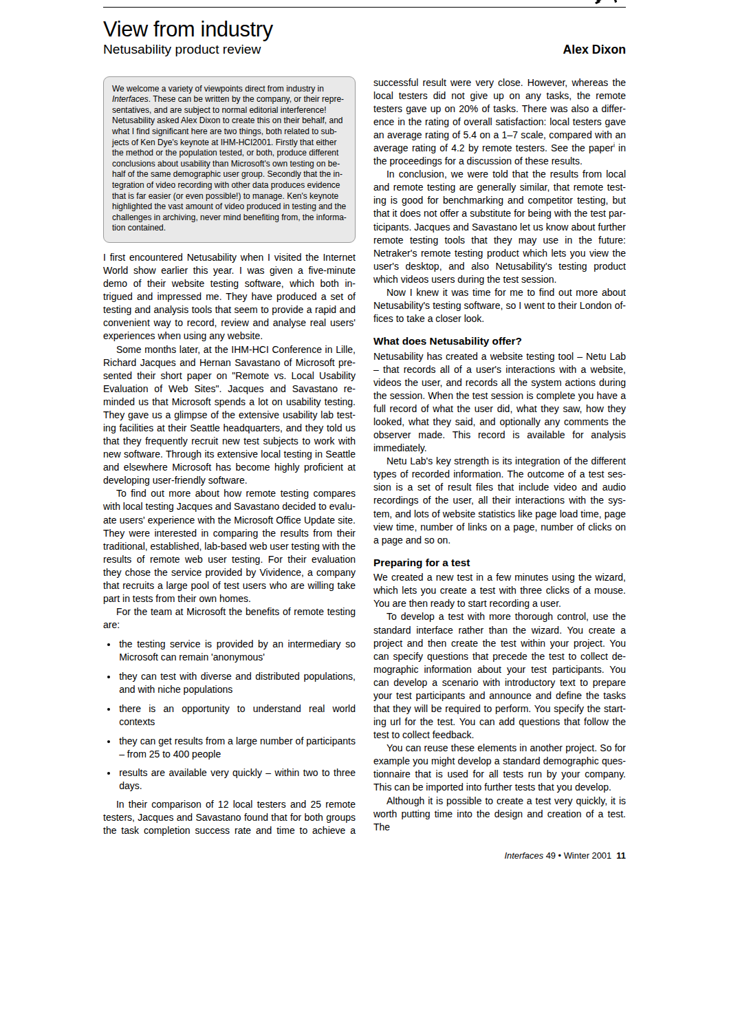View from industry
Netusability product review
Alex Dixon
We welcome a variety of viewpoints direct from industry in Interfaces. These can be written by the company, or their representatives, and are subject to normal editorial interference! Netusability asked Alex Dixon to create this on their behalf, and what I find significant here are two things, both related to subjects of Ken Dye's keynote at IHM-HCI2001. Firstly that either the method or the population tested, or both, produce different conclusions about usability than Microsoft's own testing on behalf of the same demographic user group. Secondly that the integration of video recording with other data produces evidence that is far easier (or even possible!) to manage. Ken's keynote highlighted the vast amount of video produced in testing and the challenges in archiving, never mind benefiting from, the information contained.
I first encountered Netusability when I visited the Internet World show earlier this year. I was given a five-minute demo of their website testing software, which both intrigued and impressed me. They have produced a set of testing and analysis tools that seem to provide a rapid and convenient way to record, review and analyse real users' experiences when using any website.
Some months later, at the IHM-HCI Conference in Lille, Richard Jacques and Hernan Savastano of Microsoft presented their short paper on "Remote vs. Local Usability Evaluation of Web Sites". Jacques and Savastano reminded us that Microsoft spends a lot on usability testing. They gave us a glimpse of the extensive usability lab testing facilities at their Seattle headquarters, and they told us that they frequently recruit new test subjects to work with new software. Through its extensive local testing in Seattle and elsewhere Microsoft has become highly proficient at developing user-friendly software.
To find out more about how remote testing compares with local testing Jacques and Savastano decided to evaluate users' experience with the Microsoft Office Update site. They were interested in comparing the results from their traditional, established, lab-based web user testing with the results of remote web user testing. For their evaluation they chose the service provided by Vividence, a company that recruits a large pool of test users who are willing take part in tests from their own homes.
For the team at Microsoft the benefits of remote testing are:
the testing service is provided by an intermediary so Microsoft can remain 'anonymous'
they can test with diverse and distributed populations, and with niche populations
there is an opportunity to understand real world contexts
they can get results from a large number of participants – from 25 to 400 people
results are available very quickly – within two to three days.
In their comparison of 12 local testers and 25 remote testers, Jacques and Savastano found that for both groups the task completion success rate and time to achieve a successful result were very close. However, whereas the local testers did not give up on any tasks, the remote testers gave up on 20% of tasks. There was also a difference in the rating of overall satisfaction: local testers gave an average rating of 5.4 on a 1–7 scale, compared with an average rating of 4.2 by remote testers. See the paperi in the proceedings for a discussion of these results.
In conclusion, we were told that the results from local and remote testing are generally similar, that remote testing is good for benchmarking and competitor testing, but that it does not offer a substitute for being with the test participants. Jacques and Savastano let us know about further remote testing tools that they may use in the future: Netraker's remote testing product which lets you view the user's desktop, and also Netusability's testing product which videos users during the test session.
Now I knew it was time for me to find out more about Netusability's testing software, so I went to their London offices to take a closer look.
What does Netusability offer?
Netusability has created a website testing tool – Netu Lab – that records all of a user's interactions with a website, videos the user, and records all the system actions during the session. When the test session is complete you have a full record of what the user did, what they saw, how they looked, what they said, and optionally any comments the observer made. This record is available for analysis immediately.
Netu Lab's key strength is its integration of the different types of recorded information. The outcome of a test session is a set of result files that include video and audio recordings of the user, all their interactions with the system, and lots of website statistics like page load time, page view time, number of links on a page, number of clicks on a page and so on.
Preparing for a test
We created a new test in a few minutes using the wizard, which lets you create a test with three clicks of a mouse. You are then ready to start recording a user.
To develop a test with more thorough control, use the standard interface rather than the wizard. You create a project and then create the test within your project. You can specify questions that precede the test to collect demographic information about your test participants. You can develop a scenario with introductory text to prepare your test participants and announce and define the tasks that they will be required to perform. You specify the starting url for the test. You can add questions that follow the test to collect feedback.
You can reuse these elements in another project. So for example you might develop a standard demographic questionnaire that is used for all tests run by your company. This can be imported into further tests that you develop.
Although it is possible to create a test very quickly, it is worth putting time into the design and creation of a test. The
Interfaces 49 • Winter 2001 11